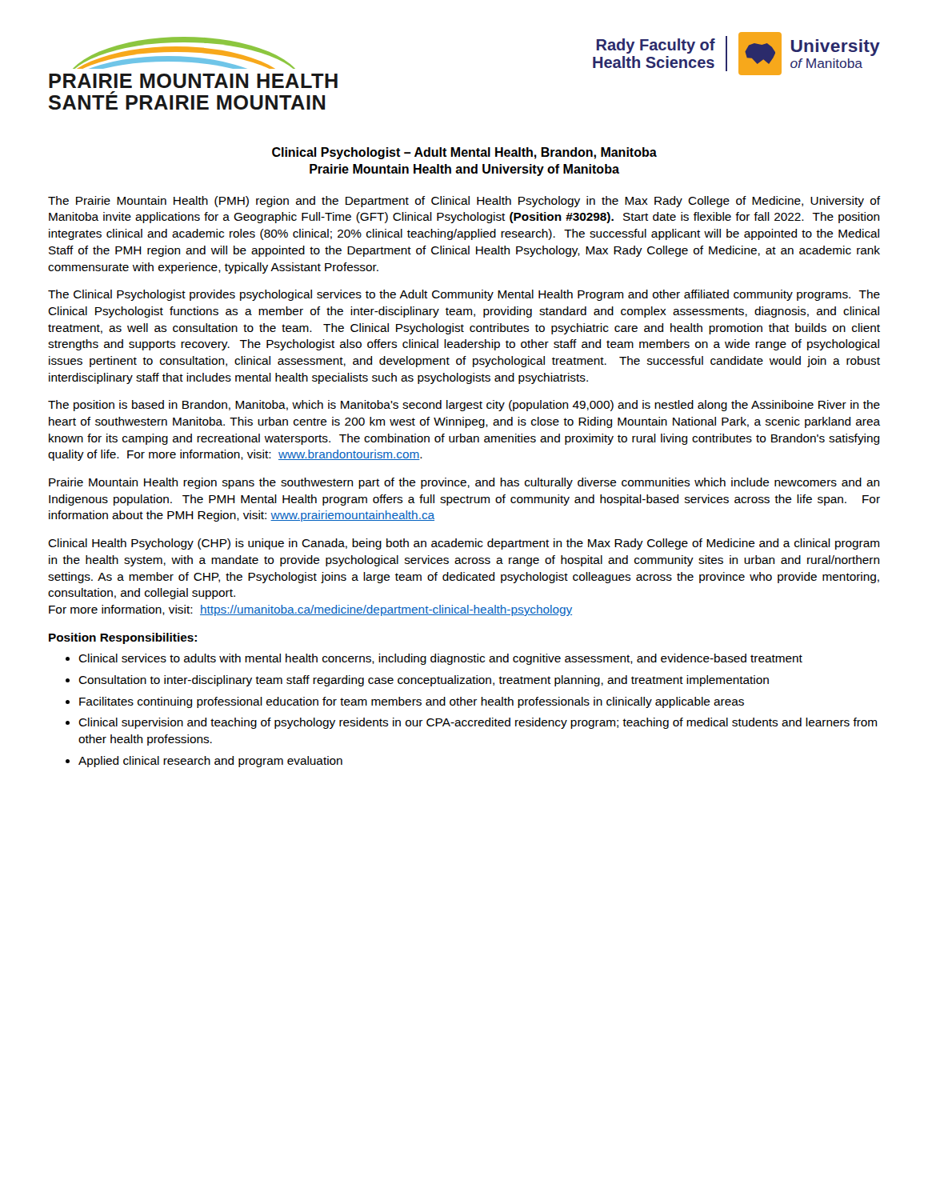PRAIRIE MOUNTAIN HEALTH
SANTÉ PRAIRIE MOUNTAIN
Rady Faculty of
Health Sciences
University
of Manitoba
Clinical Psychologist – Adult Mental Health, Brandon, Manitoba
Prairie Mountain Health and University of Manitoba
The Prairie Mountain Health (PMH) region and the Department of Clinical Health Psychology in the Max Rady College of Medicine, University of Manitoba invite applications for a Geographic Full-Time (GFT) Clinical Psychologist (Position #30298). Start date is flexible for fall 2022. The position integrates clinical and academic roles (80% clinical; 20% clinical teaching/applied research). The successful applicant will be appointed to the Medical Staff of the PMH region and will be appointed to the Department of Clinical Health Psychology, Max Rady College of Medicine, at an academic rank commensurate with experience, typically Assistant Professor.
The Clinical Psychologist provides psychological services to the Adult Community Mental Health Program and other affiliated community programs. The Clinical Psychologist functions as a member of the inter-disciplinary team, providing standard and complex assessments, diagnosis, and clinical treatment, as well as consultation to the team. The Clinical Psychologist contributes to psychiatric care and health promotion that builds on client strengths and supports recovery. The Psychologist also offers clinical leadership to other staff and team members on a wide range of psychological issues pertinent to consultation, clinical assessment, and development of psychological treatment. The successful candidate would join a robust interdisciplinary staff that includes mental health specialists such as psychologists and psychiatrists.
The position is based in Brandon, Manitoba, which is Manitoba's second largest city (population 49,000) and is nestled along the Assiniboine River in the heart of southwestern Manitoba. This urban centre is 200 km west of Winnipeg, and is close to Riding Mountain National Park, a scenic parkland area known for its camping and recreational watersports. The combination of urban amenities and proximity to rural living contributes to Brandon's satisfying quality of life. For more information, visit: www.brandontourism.com.
Prairie Mountain Health region spans the southwestern part of the province, and has culturally diverse communities which include newcomers and an Indigenous population. The PMH Mental Health program offers a full spectrum of community and hospital-based services across the life span. For information about the PMH Region, visit: www.prairiemountainhealth.ca
Clinical Health Psychology (CHP) is unique in Canada, being both an academic department in the Max Rady College of Medicine and a clinical program in the health system, with a mandate to provide psychological services across a range of hospital and community sites in urban and rural/northern settings. As a member of CHP, the Psychologist joins a large team of dedicated psychologist colleagues across the province who provide mentoring, consultation, and collegial support.
For more information, visit: https://umanitoba.ca/medicine/department-clinical-health-psychology
Position Responsibilities:
Clinical services to adults with mental health concerns, including diagnostic and cognitive assessment, and evidence-based treatment
Consultation to inter-disciplinary team staff regarding case conceptualization, treatment planning, and treatment implementation
Facilitates continuing professional education for team members and other health professionals in clinically applicable areas
Clinical supervision and teaching of psychology residents in our CPA-accredited residency program; teaching of medical students and learners from other health professions.
Applied clinical research and program evaluation